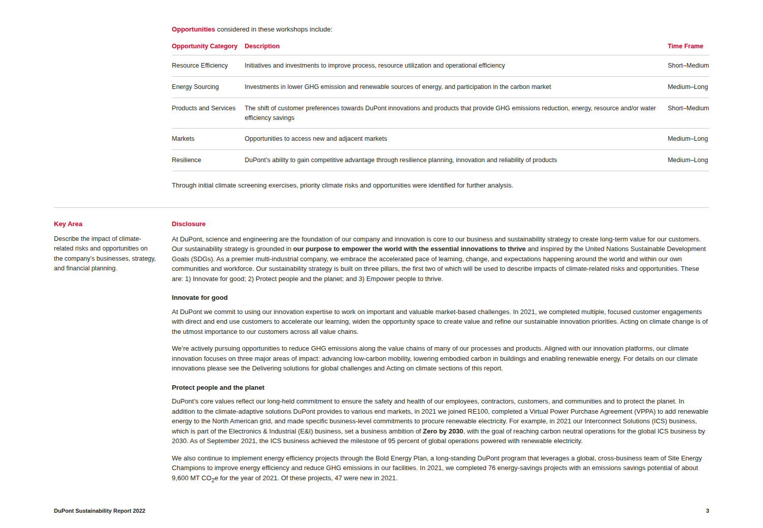Opportunities considered in these workshops include:
| Opportunity Category | Description | Time Frame |
| --- | --- | --- |
| Resource Efficiency | Initiatives and investments to improve process, resource utilization and operational efficiency | Short–Medium |
| Energy Sourcing | Investments in lower GHG emission and renewable sources of energy, and participation in the carbon market | Medium–Long |
| Products and Services | The shift of customer preferences towards DuPont innovations and products that provide GHG emissions reduction, energy, resource and/or water efficiency savings | Short–Medium |
| Markets | Opportunities to access new and adjacent markets | Medium–Long |
| Resilience | DuPont’s ability to gain competitive advantage through resilience planning, innovation and reliability of products | Medium–Long |
Through initial climate screening exercises, priority climate risks and opportunities were identified for further analysis.
Key Area
Describe the impact of climate-related risks and opportunities on the company’s businesses, strategy, and financial planning.
Disclosure
At DuPont, science and engineering are the foundation of our company and innovation is core to our business and sustainability strategy to create long-term value for our customers. Our sustainability strategy is grounded in our purpose to empower the world with the essential innovations to thrive and inspired by the United Nations Sustainable Development Goals (SDGs). As a premier multi-industrial company, we embrace the accelerated pace of learning, change, and expectations happening around the world and within our own communities and workforce. Our sustainability strategy is built on three pillars, the first two of which will be used to describe impacts of climate-related risks and opportunities. These are: 1) Innovate for good; 2) Protect people and the planet; and 3) Empower people to thrive.
Innovate for good
At DuPont we commit to using our innovation expertise to work on important and valuable market-based challenges. In 2021, we completed multiple, focused customer engagements with direct and end use customers to accelerate our learning, widen the opportunity space to create value and refine our sustainable innovation priorities. Acting on climate change is of the utmost importance to our customers across all value chains.
We’re actively pursuing opportunities to reduce GHG emissions along the value chains of many of our processes and products. Aligned with our innovation platforms, our climate innovation focuses on three major areas of impact: advancing low-carbon mobility, lowering embodied carbon in buildings and enabling renewable energy. For details on our climate innovations please see the Delivering solutions for global challenges and Acting on climate sections of this report.
Protect people and the planet
DuPont’s core values reflect our long-held commitment to ensure the safety and health of our employees, contractors, customers, and communities and to protect the planet. In addition to the climate-adaptive solutions DuPont provides to various end markets, in 2021 we joined RE100, completed a Virtual Power Purchase Agreement (VPPA) to add renewable energy to the North American grid, and made specific business-level commitments to procure renewable electricity. For example, in 2021 our Interconnect Solutions (ICS) business, which is part of the Electronics & Industrial (E&I) business, set a business ambition of Zero by 2030, with the goal of reaching carbon neutral operations for the global ICS business by 2030. As of September 2021, the ICS business achieved the milestone of 95 percent of global operations powered with renewable electricity.
We also continue to implement energy efficiency projects through the Bold Energy Plan, a long-standing DuPont program that leverages a global, cross-business team of Site Energy Champions to improve energy efficiency and reduce GHG emissions in our facilities. In 2021, we completed 76 energy-savings projects with an emissions savings potential of about 9,600 MT CO2e for the year of 2021. Of these projects, 47 were new in 2021.
DuPont Sustainability Report 2022 3